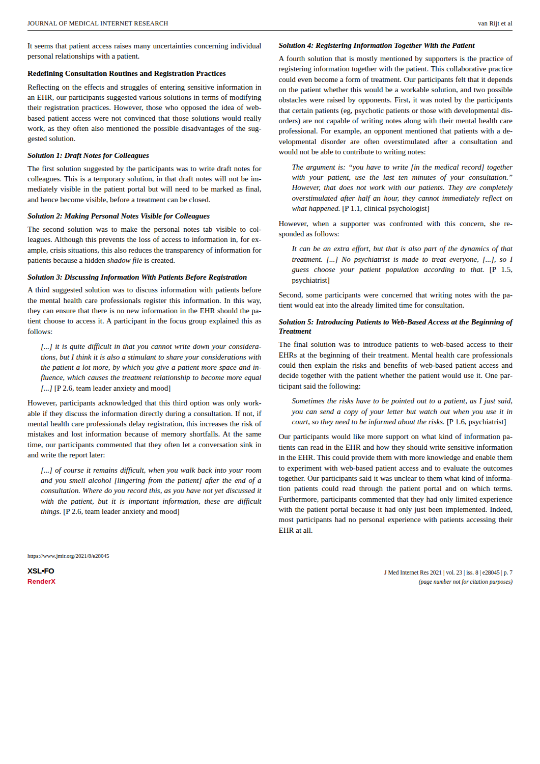Journal of Medical Internet Research van Rijt et al
It seems that patient access raises many uncertainties concerning individual personal relationships with a patient.
Redefining Consultation Routines and Registration Practices
Reflecting on the effects and struggles of entering sensitive information in an EHR, our participants suggested various solutions in terms of modifying their registration practices. However, those who opposed the idea of web-based patient access were not convinced that those solutions would really work, as they often also mentioned the possible disadvantages of the suggested solution.
Solution 1: Draft Notes for Colleagues
The first solution suggested by the participants was to write draft notes for colleagues. This is a temporary solution, in that draft notes will not be immediately visible in the patient portal but will need to be marked as final, and hence become visible, before a treatment can be closed.
Solution 2: Making Personal Notes Visible for Colleagues
The second solution was to make the personal notes tab visible to colleagues. Although this prevents the loss of access to information in, for example, crisis situations, this also reduces the transparency of information for patients because a hidden shadow file is created.
Solution 3: Discussing Information With Patients Before Registration
A third suggested solution was to discuss information with patients before the mental health care professionals register this information. In this way, they can ensure that there is no new information in the EHR should the patient choose to access it. A participant in the focus group explained this as follows:
[...] it is quite difficult in that you cannot write down your considerations, but I think it is also a stimulant to share your considerations with the patient a lot more, by which you give a patient more space and influence, which causes the treatment relationship to become more equal [...] [P 2.6, team leader anxiety and mood]
However, participants acknowledged that this third option was only workable if they discuss the information directly during a consultation. If not, if mental health care professionals delay registration, this increases the risk of mistakes and lost information because of memory shortfalls. At the same time, our participants commented that they often let a conversation sink in and write the report later:
[...] of course it remains difficult, when you walk back into your room and you smell alcohol [lingering from the patient] after the end of a consultation. Where do you record this, as you have not yet discussed it with the patient, but it is important information, these are difficult things. [P 2.6, team leader anxiety and mood]
Solution 4: Registering Information Together With the Patient
A fourth solution that is mostly mentioned by supporters is the practice of registering information together with the patient. This collaborative practice could even become a form of treatment. Our participants felt that it depends on the patient whether this would be a workable solution, and two possible obstacles were raised by opponents. First, it was noted by the participants that certain patients (eg, psychotic patients or those with developmental disorders) are not capable of writing notes along with their mental health care professional. For example, an opponent mentioned that patients with a developmental disorder are often overstimulated after a consultation and would not be able to contribute to writing notes:
The argument is: “you have to write [in the medical record] together with your patient, use the last ten minutes of your consultation.” However, that does not work with our patients. They are completely overstimulated after half an hour, they cannot immediately reflect on what happened. [P 1.1, clinical psychologist]
However, when a supporter was confronted with this concern, she responded as follows:
It can be an extra effort, but that is also part of the dynamics of that treatment. [...] No psychiatrist is made to treat everyone, [...], so I guess choose your patient population according to that. [P 1.5, psychiatrist]
Second, some participants were concerned that writing notes with the patient would eat into the already limited time for consultation.
Solution 5: Introducing Patients to Web-Based Access at the Beginning of Treatment
The final solution was to introduce patients to web-based access to their EHRs at the beginning of their treatment. Mental health care professionals could then explain the risks and benefits of web-based patient access and decide together with the patient whether the patient would use it. One participant said the following:
Sometimes the risks have to be pointed out to a patient, as I just said, you can send a copy of your letter but watch out when you use it in court, so they need to be informed about the risks. [P 1.6, psychiatrist]
Our participants would like more support on what kind of information patients can read in the EHR and how they should write sensitive information in the EHR. This could provide them with more knowledge and enable them to experiment with web-based patient access and to evaluate the outcomes together. Our participants said it was unclear to them what kind of information patients could read through the patient portal and on which terms. Furthermore, participants commented that they had only limited experience with the patient portal because it had only just been implemented. Indeed, most participants had no personal experience with patients accessing their EHR at all.
https://www.jmir.org/2021/8/e28045
XSL•FO
RenderX
J Med Internet Res 2021 | vol. 23 | iss. 8 | e28045 | p. 7
(page number not for citation purposes)